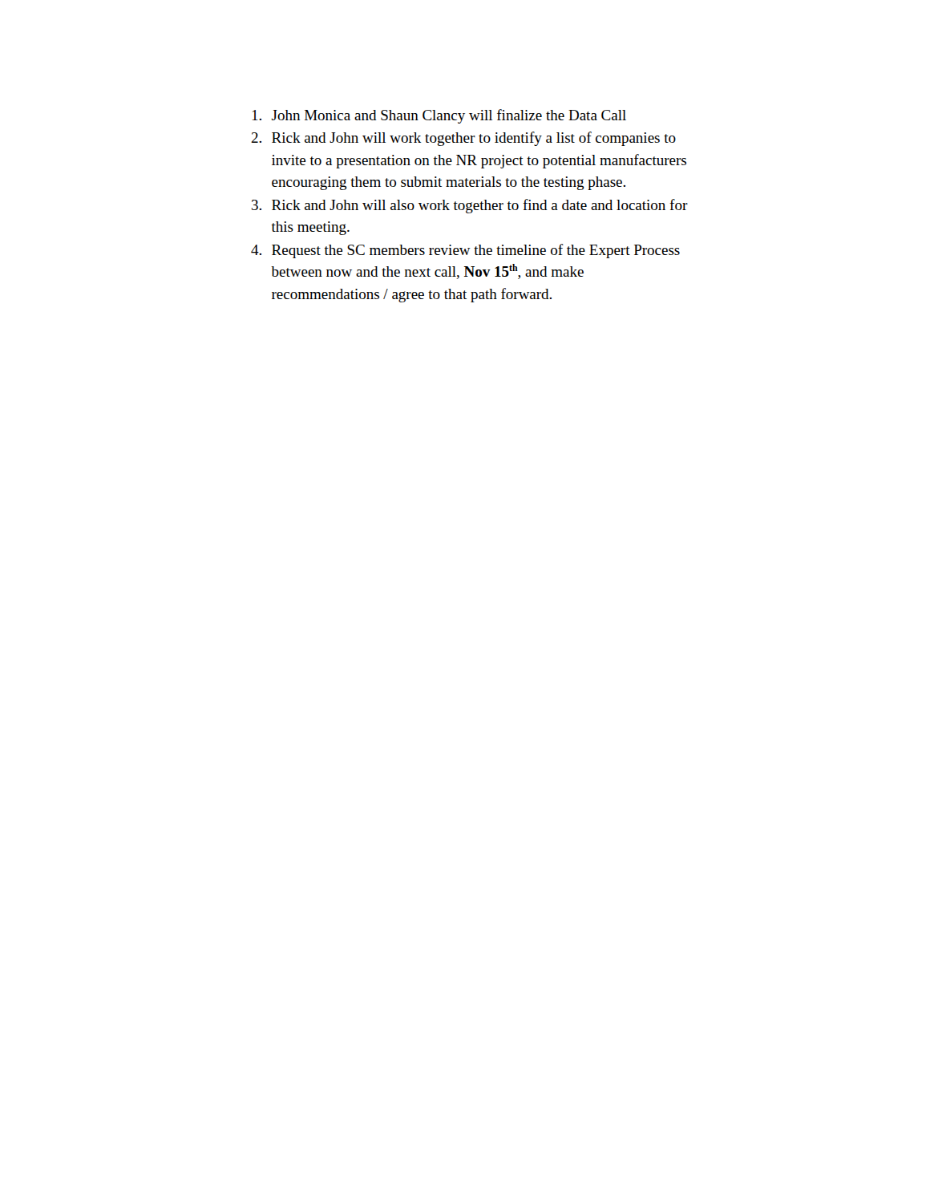John Monica and Shaun Clancy will finalize the Data Call
Rick and John will work together to identify a list of companies to invite to a presentation on the NR project to potential manufacturers encouraging them to submit materials to the testing phase.
Rick and John will also work together to find a date and location for this meeting.
Request the SC members review the timeline of the Expert Process between now and the next call, Nov 15th, and make recommendations / agree to that path forward.